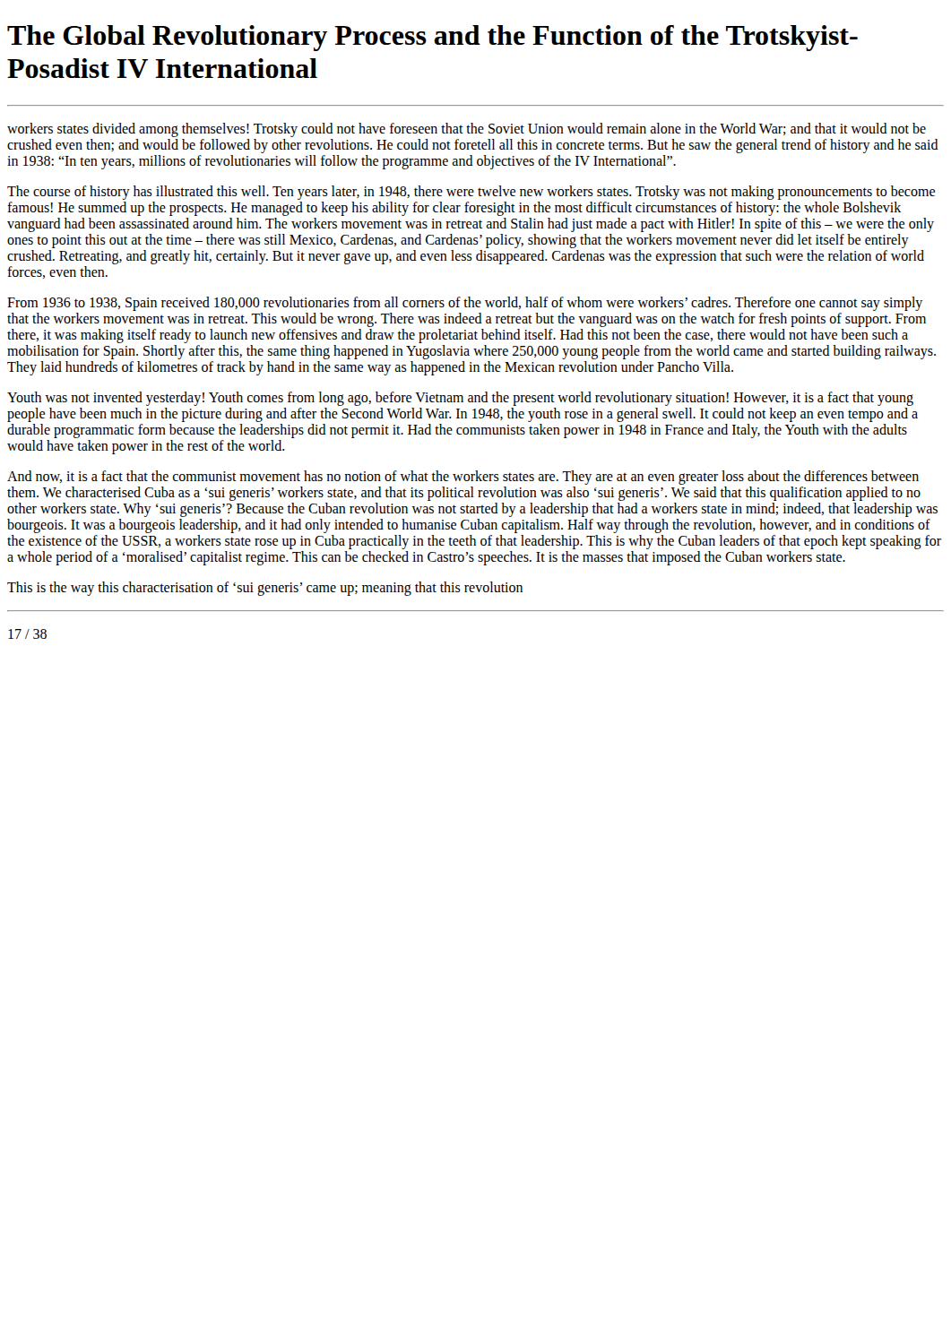The Global Revolutionary Process and the Function of the Trotskyist-Posadist IV International
workers states divided among themselves! Trotsky could not have foreseen that the Soviet Union would remain alone in the World War; and that it would not be crushed even then; and would be followed by other revolutions. He could not foretell all this in concrete terms. But he saw the general trend of history and he said in 1938: “In ten years, millions of revolutionaries will follow the programme and objectives of the IV International”.
The course of history has illustrated this well. Ten years later, in 1948, there were twelve new workers states. Trotsky was not making pronouncements to become famous! He summed up the prospects. He managed to keep his ability for clear foresight in the most difficult circumstances of history: the whole Bolshevik vanguard had been assassinated around him. The workers movement was in retreat and Stalin had just made a pact with Hitler! In spite of this – we were the only ones to point this out at the time – there was still Mexico, Cardenas, and Cardenas’ policy, showing that the workers movement never did let itself be entirely crushed. Retreating, and greatly hit, certainly. But it never gave up, and even less disappeared. Cardenas was the expression that such were the relation of world forces, even then.
From 1936 to 1938, Spain received 180,000 revolutionaries from all corners of the world, half of whom were workers’ cadres. Therefore one cannot say simply that the workers movement was in retreat. This would be wrong. There was indeed a retreat but the vanguard was on the watch for fresh points of support. From there, it was making itself ready to launch new offensives and draw the proletariat behind itself. Had this not been the case, there would not have been such a mobilisation for Spain. Shortly after this, the same thing happened in Yugoslavia where 250,000 young people from the world came and started building railways. They laid hundreds of kilometres of track by hand in the same way as happened in the Mexican revolution under Pancho Villa.
Youth was not invented yesterday! Youth comes from long ago, before Vietnam and the present world revolutionary situation! However, it is a fact that young people have been much in the picture during and after the Second World War. In 1948, the youth rose in a general swell. It could not keep an even tempo and a durable programmatic form because the leaderships did not permit it. Had the communists taken power in 1948 in France and Italy, the Youth with the adults would have taken power in the rest of the world.
And now, it is a fact that the communist movement has no notion of what the workers states are. They are at an even greater loss about the differences between them. We characterised Cuba as a ‘sui generis’ workers state, and that its political revolution was also ‘sui generis’. We said that this qualification applied to no other workers state. Why ‘sui generis’? Because the Cuban revolution was not started by a leadership that had a workers state in mind; indeed, that leadership was bourgeois. It was a bourgeois leadership, and it had only intended to humanise Cuban capitalism. Half way through the revolution, however, and in conditions of the existence of the USSR, a workers state rose up in Cuba practically in the teeth of that leadership. This is why the Cuban leaders of that epoch kept speaking for a whole period of a ‘moralised’ capitalist regime. This can be checked in Castro’s speeches. It is the masses that imposed the Cuban workers state.
This is the way this characterisation of ‘sui generis’ came up; meaning that this revolution
17 / 38